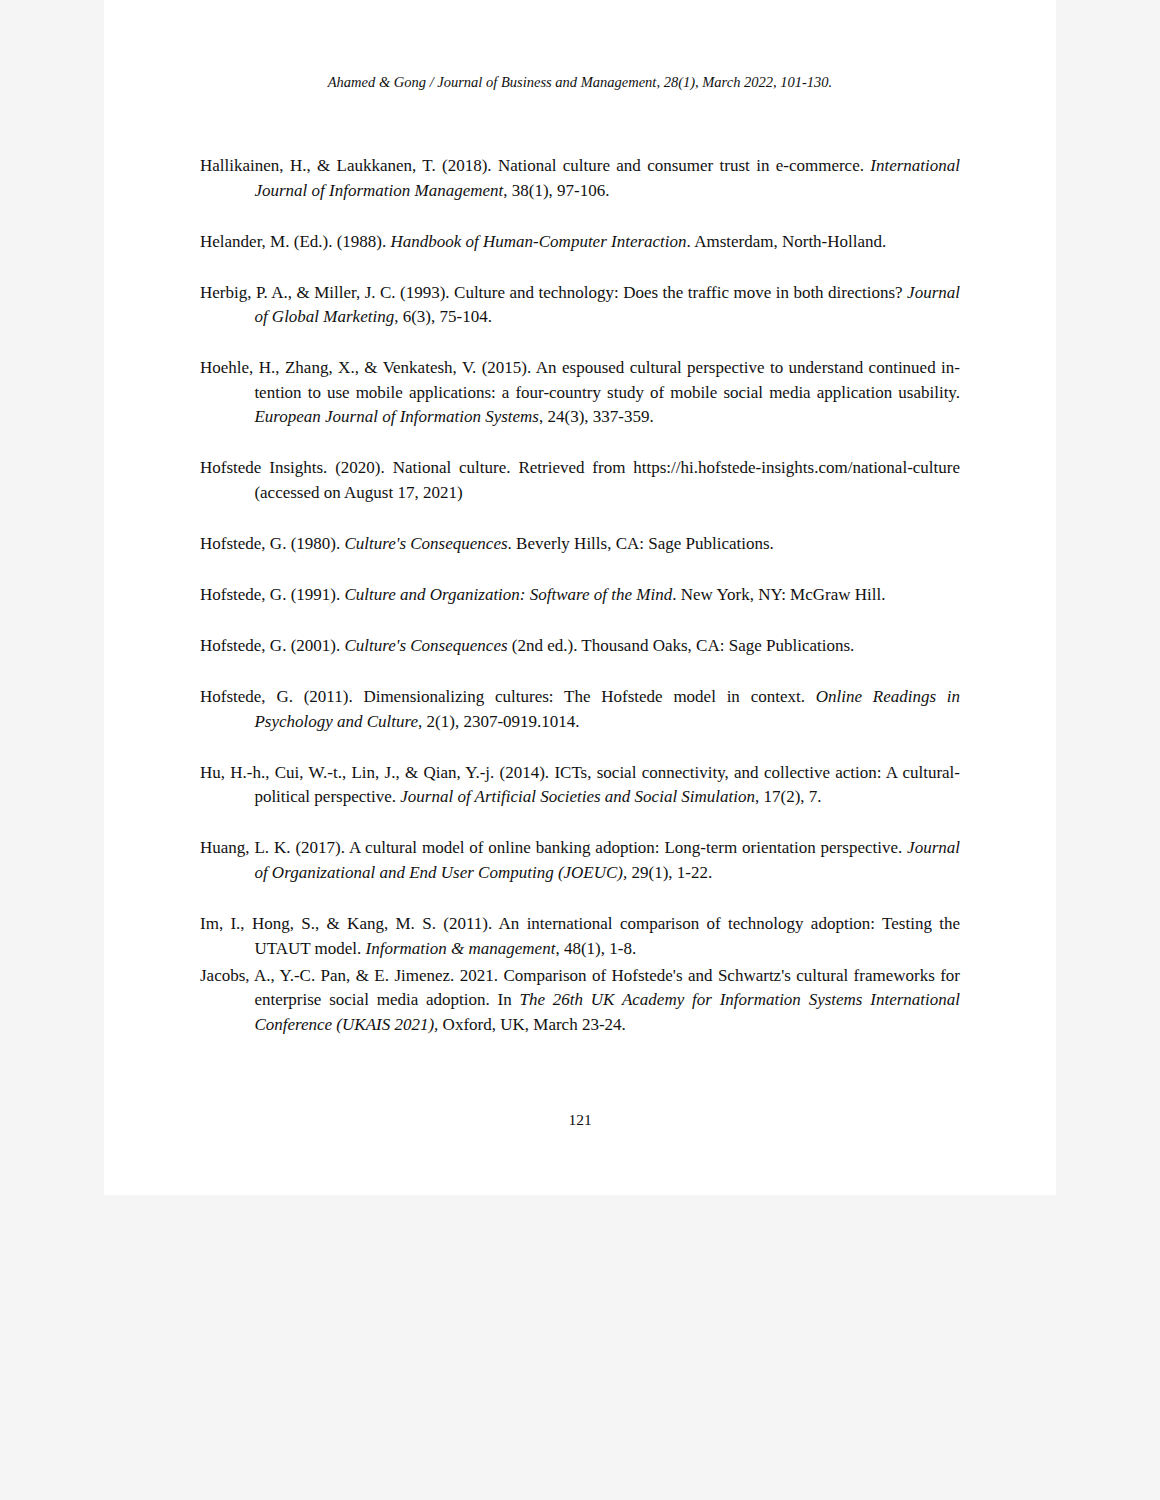Ahamed & Gong / Journal of Business and Management, 28(1), March 2022, 101-130.
Hallikainen, H., & Laukkanen, T. (2018). National culture and consumer trust in e-commerce. International Journal of Information Management, 38(1), 97-106.
Helander, M. (Ed.). (1988). Handbook of Human-Computer Interaction. Amsterdam, North-Holland.
Herbig, P. A., & Miller, J. C. (1993). Culture and technology: Does the traffic move in both directions? Journal of Global Marketing, 6(3), 75-104.
Hoehle, H., Zhang, X., & Venkatesh, V. (2015). An espoused cultural perspective to understand continued intention to use mobile applications: a four-country study of mobile social media application usability. European Journal of Information Systems, 24(3), 337-359.
Hofstede Insights. (2020). National culture. Retrieved from https://hi.hofstede-insights.com/national-culture (accessed on August 17, 2021)
Hofstede, G. (1980). Culture's Consequences. Beverly Hills, CA: Sage Publications.
Hofstede, G. (1991). Culture and Organization: Software of the Mind. New York, NY: McGraw Hill.
Hofstede, G. (2001). Culture's Consequences (2nd ed.). Thousand Oaks, CA: Sage Publications.
Hofstede, G. (2011). Dimensionalizing cultures: The Hofstede model in context. Online Readings in Psychology and Culture, 2(1), 2307-0919.1014.
Hu, H.-h., Cui, W.-t., Lin, J., & Qian, Y.-j. (2014). ICTs, social connectivity, and collective action: A cultural-political perspective. Journal of Artificial Societies and Social Simulation, 17(2), 7.
Huang, L. K. (2017). A cultural model of online banking adoption: Long-term orientation perspective. Journal of Organizational and End User Computing (JOEUC), 29(1), 1-22.
Im, I., Hong, S., & Kang, M. S. (2011). An international comparison of technology adoption: Testing the UTAUT model. Information & management, 48(1), 1-8.
Jacobs, A., Y.-C. Pan, & E. Jimenez. 2021. Comparison of Hofstede's and Schwartz's cultural frameworks for enterprise social media adoption. In The 26th UK Academy for Information Systems International Conference (UKAIS 2021), Oxford, UK, March 23-24.
121